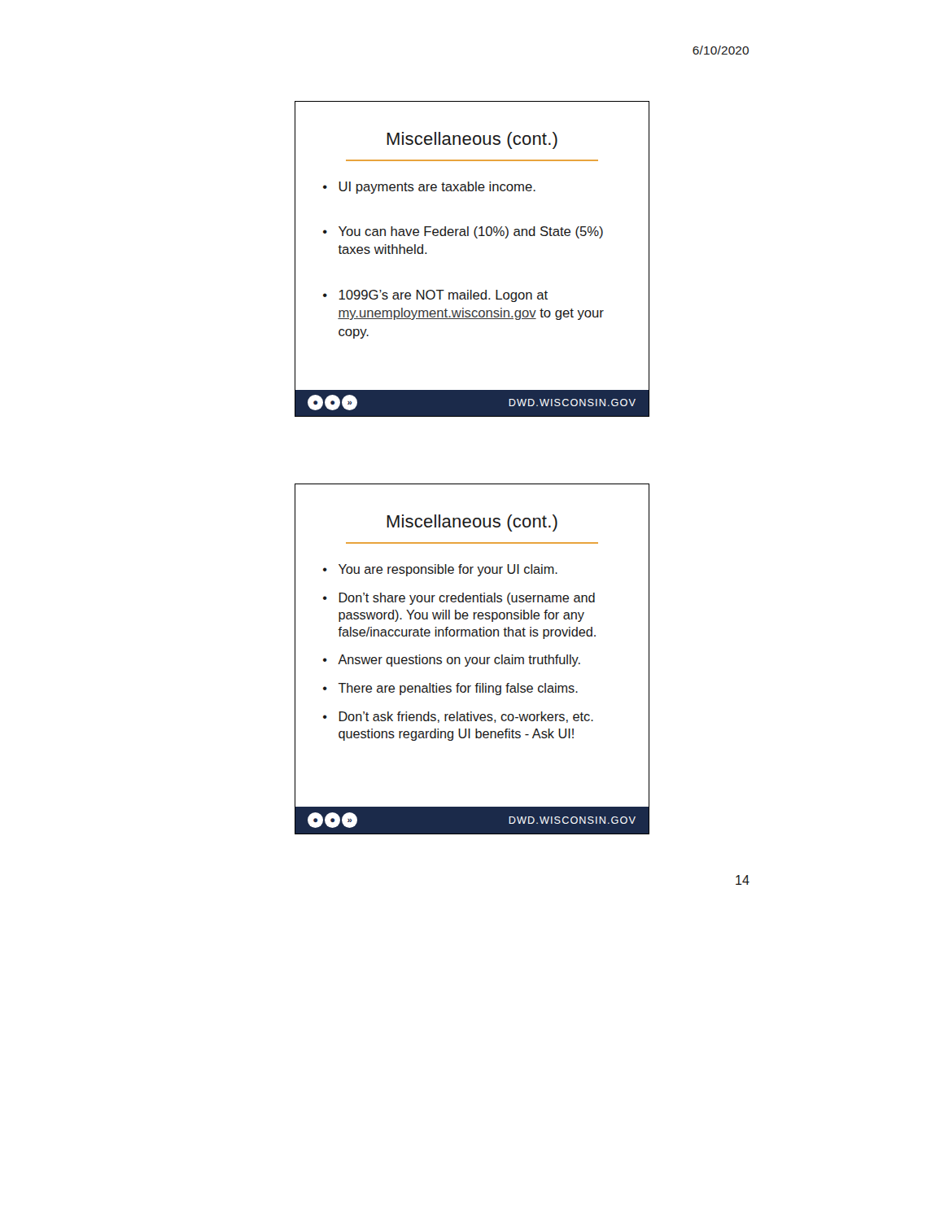6/10/2020
Miscellaneous (cont.)
UI payments are taxable income.
You can have Federal (10%) and State (5%) taxes withheld.
1099G’s are NOT mailed. Logon at my.unemployment.wisconsin.gov to get your copy.
● ● »
DWD.WISCONSIN.GOV
Miscellaneous (cont.)
You are responsible for your UI claim.
Don’t share your credentials (username and password). You will be responsible for any false/inaccurate information that is provided.
Answer questions on your claim truthfully.
There are penalties for filing false claims.
Don’t ask friends, relatives, co-workers, etc. questions regarding UI benefits - Ask UI!
● ● »
DWD.WISCONSIN.GOV
14